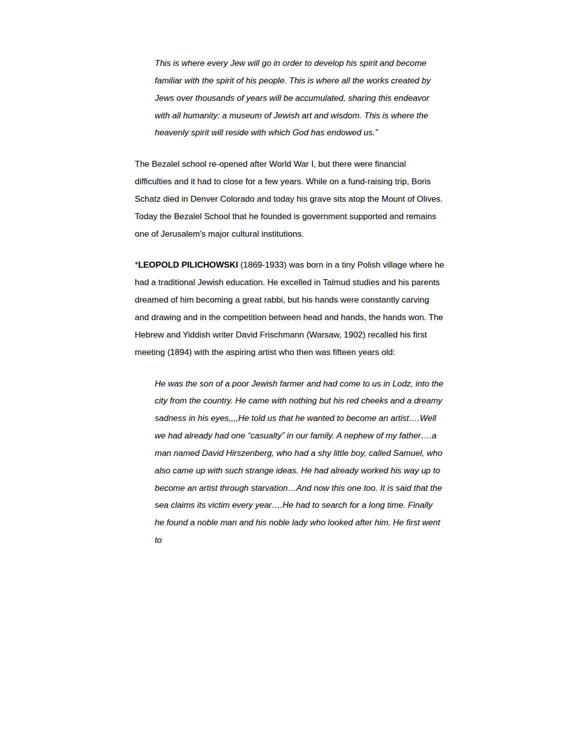This is where every Jew will go in order to develop his spirit and become familiar with the spirit of his people. This is where all the works created by Jews over thousands of years will be accumulated, sharing this endeavor with all humanity: a museum of Jewish art and wisdom. This is where the heavenly spirit will reside with which God has endowed us.”
The Bezalel school re-opened after World War I, but there were financial difficulties and it had to close for a few years. While on a fund-raising trip, Boris Schatz died in Denver Colorado and today his grave sits atop the Mount of Olives. Today the Bezalel School that he founded is government supported and remains one of Jerusalem's major cultural institutions.
*LEOPOLD PILICHOWSKI (1869-1933) was born in a tiny Polish village where he had a traditional Jewish education. He excelled in Talmud studies and his parents dreamed of him becoming a great rabbi, but his hands were constantly carving and drawing and in the competition between head and hands, the hands won. The Hebrew and Yiddish writer David Frischmann (Warsaw, 1902) recalled his first meeting (1894) with the aspiring artist who then was fifteen years old:
He was the son of a poor Jewish farmer and had come to us in Lodz, into the city from the country. He came with nothing but his red cheeks and a dreamy sadness in his eyes,,,,He told us that he wanted to become an artist….Well we had already had one “casualty” in our family. A nephew of my father….a man named David Hirszenberg, who had a shy little boy, called Samuel, who also came up with such strange ideas. He had already worked his way up to become an artist through starvation…And now this one too. It is said that the sea claims its victim every year….He had to search for a long time. Finally he found a noble man and his noble lady who looked after him. He first went to